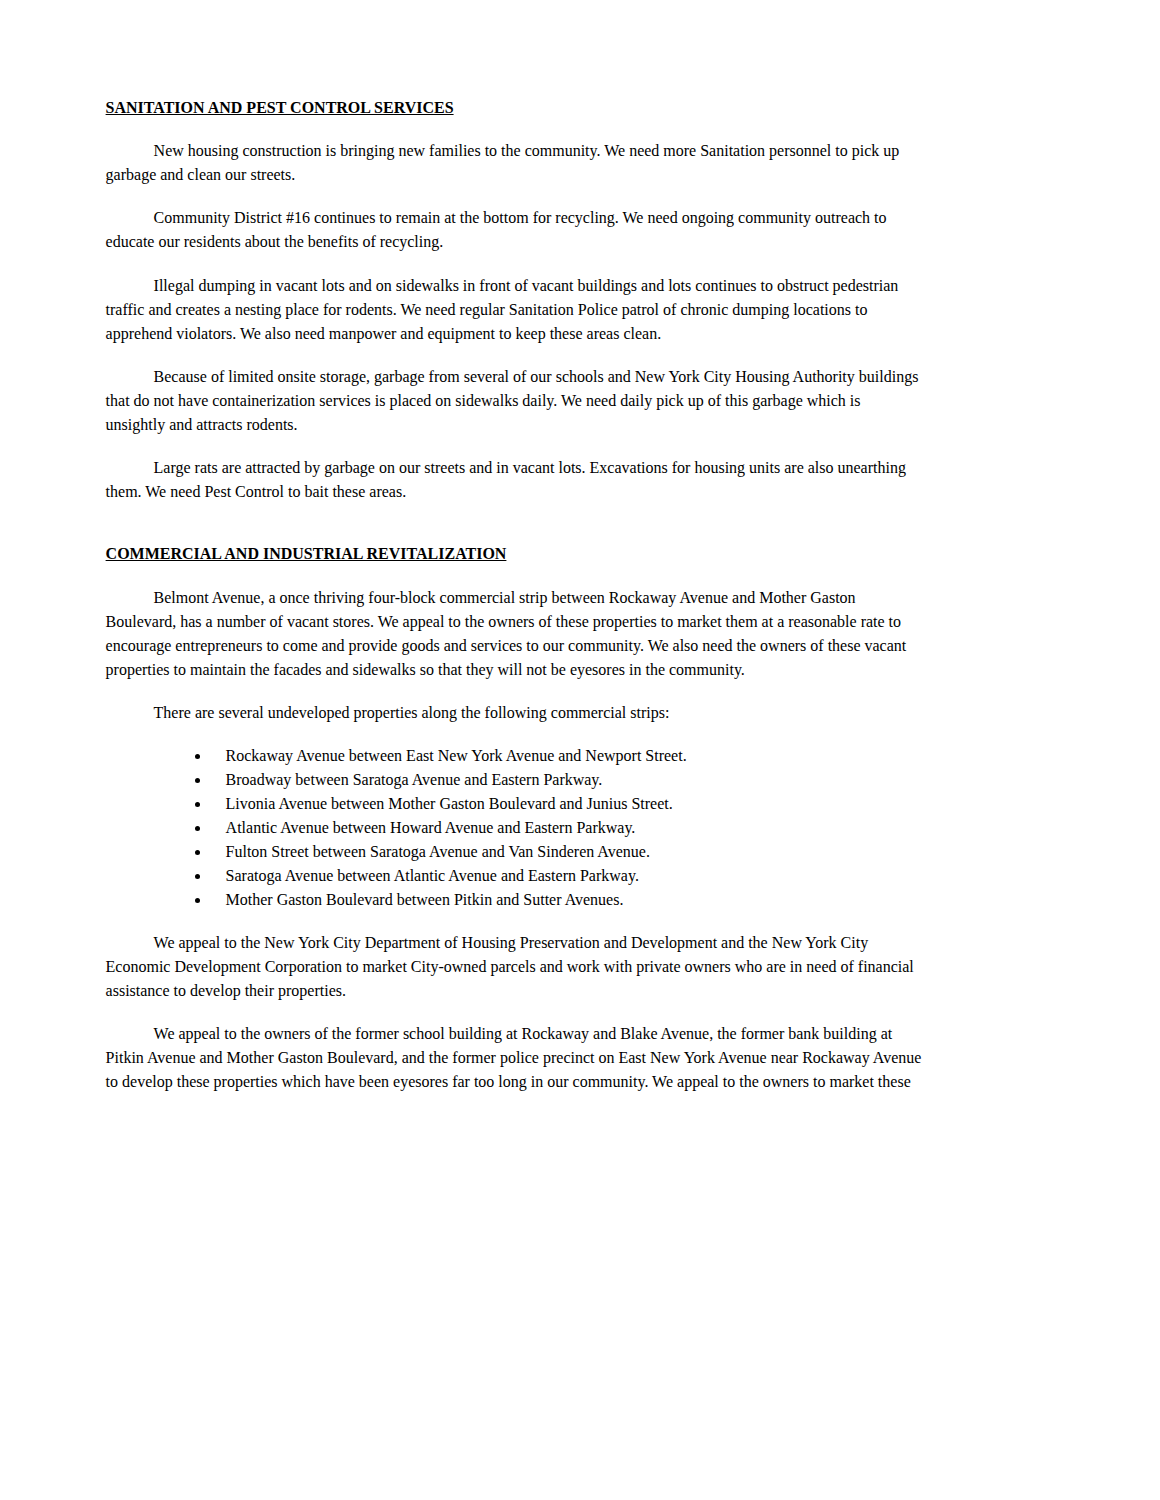Sanitation and Pest Control Services
New housing construction is bringing new families to the community. We need more Sanitation personnel to pick up garbage and clean our streets.
Community District #16 continues to remain at the bottom for recycling. We need ongoing community outreach to educate our residents about the benefits of recycling.
Illegal dumping in vacant lots and on sidewalks in front of vacant buildings and lots continues to obstruct pedestrian traffic and creates a nesting place for rodents. We need regular Sanitation Police patrol of chronic dumping locations to apprehend violators. We also need manpower and equipment to keep these areas clean.
Because of limited onsite storage, garbage from several of our schools and New York City Housing Authority buildings that do not have containerization services is placed on sidewalks daily. We need daily pick up of this garbage which is unsightly and attracts rodents.
Large rats are attracted by garbage on our streets and in vacant lots. Excavations for housing units are also unearthing them. We need Pest Control to bait these areas.
Commercial and Industrial Revitalization
Belmont Avenue, a once thriving four-block commercial strip between Rockaway Avenue and Mother Gaston Boulevard, has a number of vacant stores. We appeal to the owners of these properties to market them at a reasonable rate to encourage entrepreneurs to come and provide goods and services to our community. We also need the owners of these vacant properties to maintain the facades and sidewalks so that they will not be eyesores in the community.
There are several undeveloped properties along the following commercial strips:
Rockaway Avenue between East New York Avenue and Newport Street.
Broadway between Saratoga Avenue and Eastern Parkway.
Livonia Avenue between Mother Gaston Boulevard and Junius Street.
Atlantic Avenue between Howard Avenue and Eastern Parkway.
Fulton Street between Saratoga Avenue and Van Sinderen Avenue.
Saratoga Avenue between Atlantic Avenue and Eastern Parkway.
Mother Gaston Boulevard between Pitkin and Sutter Avenues.
We appeal to the New York City Department of Housing Preservation and Development and the New York City Economic Development Corporation to market City-owned parcels and work with private owners who are in need of financial assistance to develop their properties.
We appeal to the owners of the former school building at Rockaway and Blake Avenue, the former bank building at Pitkin Avenue and Mother Gaston Boulevard, and the former police precinct on East New York Avenue near Rockaway Avenue to develop these properties which have been eyesores far too long in our community. We appeal to the owners to market these